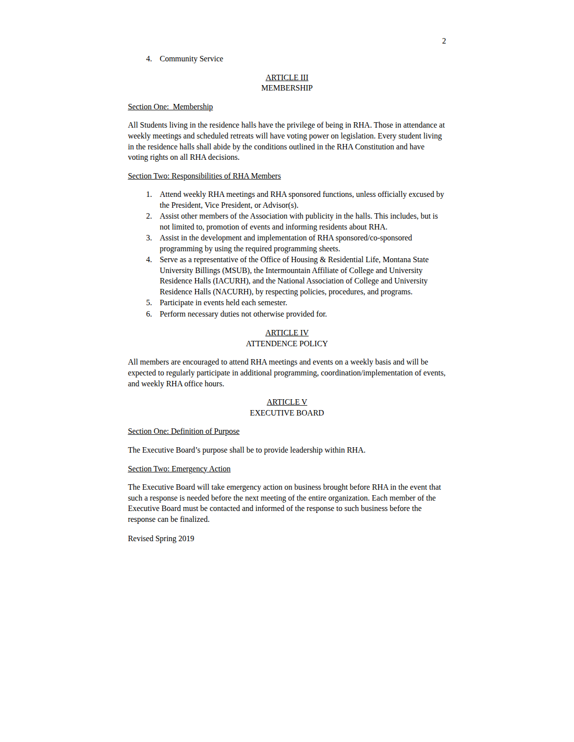2
Community Service
ARTICLE III
MEMBERSHIP
Section One: Membership
All Students living in the residence halls have the privilege of being in RHA. Those in attendance at weekly meetings and scheduled retreats will have voting power on legislation. Every student living in the residence halls shall abide by the conditions outlined in the RHA Constitution and have voting rights on all RHA decisions.
Section Two: Responsibilities of RHA Members
Attend weekly RHA meetings and RHA sponsored functions, unless officially excused by the President, Vice President, or Advisor(s).
Assist other members of the Association with publicity in the halls. This includes, but is not limited to, promotion of events and informing residents about RHA.
Assist in the development and implementation of RHA sponsored/co-sponsored programming by using the required programming sheets.
Serve as a representative of the Office of Housing & Residential Life, Montana State University Billings (MSUB), the Intermountain Affiliate of College and University Residence Halls (IACURH), and the National Association of College and University Residence Halls (NACURH), by respecting policies, procedures, and programs.
Participate in events held each semester.
Perform necessary duties not otherwise provided for.
ARTICLE IV
ATTENDENCE POLICY
All members are encouraged to attend RHA meetings and events on a weekly basis and will be expected to regularly participate in additional programming, coordination/implementation of events, and weekly RHA office hours.
ARTICLE V
EXECUTIVE BOARD
Section One: Definition of Purpose
The Executive Board’s purpose shall be to provide leadership within RHA.
Section Two: Emergency Action
The Executive Board will take emergency action on business brought before RHA in the event that such a response is needed before the next meeting of the entire organization. Each member of the Executive Board must be contacted and informed of the response to such business before the response can be finalized.
Revised Spring 2019